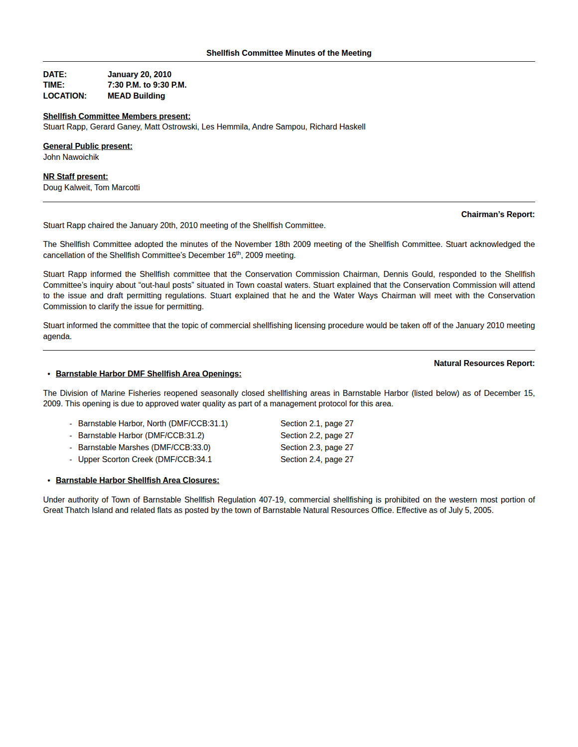Shellfish Committee Minutes of the Meeting
DATE: January 20, 2010
TIME: 7:30 P.M. to 9:30 P.M.
LOCATION: MEAD Building
Shellfish Committee Members present:
Stuart Rapp, Gerard Ganey, Matt Ostrowski, Les Hemmila, Andre Sampou, Richard Haskell
General Public present:
John Nawoichik
NR Staff present:
Doug Kalweit, Tom Marcotti
Chairman’s Report:
Stuart Rapp chaired the January 20th, 2010 meeting of the Shellfish Committee.
The Shellfish Committee adopted the minutes of the November 18th 2009 meeting of the Shellfish Committee. Stuart acknowledged the cancellation of the Shellfish Committee’s December 16th, 2009 meeting.
Stuart Rapp informed the Shellfish committee that the Conservation Commission Chairman, Dennis Gould, responded to the Shellfish Committee’s inquiry about “out-haul posts” situated in Town coastal waters. Stuart explained that the Conservation Commission will attend to the issue and draft permitting regulations. Stuart explained that he and the Water Ways Chairman will meet with the Conservation Commission to clarify the issue for permitting.
Stuart informed the committee that the topic of commercial shellfishing licensing procedure would be taken off of the January 2010 meeting agenda.
Natural Resources Report:
Barnstable Harbor DMF Shellfish Area Openings:
The Division of Marine Fisheries reopened seasonally closed shellfishing areas in Barnstable Harbor (listed below) as of December 15, 2009. This opening is due to approved water quality as part of a management protocol for this area.
| - | Barnstable Harbor, North (DMF/CCB:31.1) | Section 2.1, page 27 |
| - | Barnstable Harbor (DMF/CCB:31.2) | Section 2.2, page 27 |
| - | Barnstable Marshes (DMF/CCB:33.0) | Section 2.3, page 27 |
| - | Upper Scorton Creek (DMF/CCB:34.1 | Section 2.4, page 27 |
Barnstable Harbor Shellfish Area Closures:
Under authority of Town of Barnstable Shellfish Regulation 407-19, commercial shellfishing is prohibited on the western most portion of Great Thatch Island and related flats as posted by the town of Barnstable Natural Resources Office. Effective as of July 5, 2005.